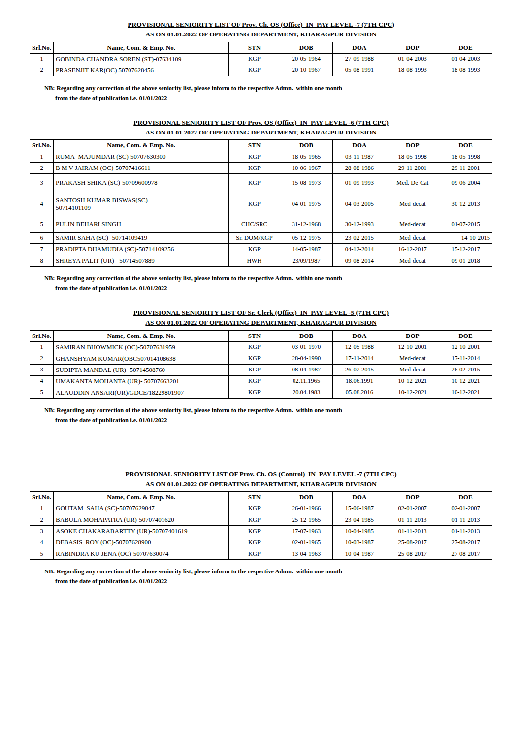PROVISIONAL SENIORITY LIST OF Prov. Ch. OS (Office) IN PAY LEVEL -7 (7TH CPC)
AS ON 01.01.2022 OF OPERATING DEPARTMENT, KHARAGPUR DIVISION
| Srl.No. | Name, Com. & Emp. No. | STN | DOB | DOA | DOP | DOE |
| --- | --- | --- | --- | --- | --- | --- |
| 1 | GOBINDA CHANDRA SOREN (ST)-07634109 | KGP | 20-05-1964 | 27-09-1988 | 01-04-2003 | 01-04-2003 |
| 2 | PRASENJIT KAR(OC) 50707628456 | KGP | 20-10-1967 | 05-08-1991 | 18-08-1993 | 18-08-1993 |
NB: Regarding any correction of the above seniority list, please inform to the respective Admn. within one month from the date of publication i.e. 01/01/2022
PROVISIONAL SENIORITY LIST OF Prov. OS (Office) IN PAY LEVEL -6 (7TH CPC)
AS ON 01.01.2022 OF OPERATING DEPARTMENT, KHARAGPUR DIVISION
| Srl.No. | Name, Com. & Emp. No. | STN | DOB | DOA | DOP | DOE |
| --- | --- | --- | --- | --- | --- | --- |
| 1 | RUMA MAJUMDAR (SC)-50707630300 | KGP | 18-05-1965 | 03-11-1987 | 18-05-1998 | 18-05-1998 |
| 2 | B M V JAIRAM (OC)-50707416611 | KGP | 10-06-1967 | 28-08-1986 | 29-11-2001 | 29-11-2001 |
| 3 | PRAKASH SHIKA (SC)-50709600978 | KGP | 15-08-1973 | 01-09-1993 | Med. De-Cat | 09-06-2004 |
| 4 | SANTOSH KUMAR BISWAS(SC) 50714101109 | KGP | 04-01-1975 | 04-03-2005 | Med-decat | 30-12-2013 |
| 5 | PULIN BEHARI SINGH | CHC/SRC | 31-12-1968 | 30-12-1993 | Med-decat | 01-07-2015 |
| 6 | SAMIR SAHA (SC)- 50714109419 | Sr. DOM/KGP | 05-12-1975 | 23-02-2015 | Med-decat | 14-10-2015 |
| 7 | PRADIPTA DHAMUDIA (SC)-50714109256 | KGP | 14-05-1987 | 04-12-2014 | 16-12-2017 | 15-12-2017 |
| 8 | SHREYA PALIT (UR) - 50714507889 | HWH | 23/09/1987 | 09-08-2014 | Med-decat | 09-01-2018 |
NB: Regarding any correction of the above seniority list, please inform to the respective Admn. within one month from the date of publication i.e. 01/01/2022
PROVISIONAL SENIORITY LIST OF Sr. Clerk (Office) IN PAY LEVEL -5 (7TH CPC)
AS ON 01.01.2022 OF OPERATING DEPARTMENT, KHARAGPUR DIVISION
| Srl.No. | Name, Com. & Emp. No. | STN | DOB | DOA | DOP | DOE |
| --- | --- | --- | --- | --- | --- | --- |
| 1 | SAMIRAN BHOWMICK (OC)-50707631959 | KGP | 03-01-1970 | 12-05-1988 | 12-10-2001 | 12-10-2001 |
| 2 | GHANSHYAM KUMAR(OBC507014108638 | KGP | 28-04-1990 | 17-11-2014 | Med-decat | 17-11-2014 |
| 3 | SUDIPTA MANDAL (UR) -50714508760 | KGP | 08-04-1987 | 26-02-2015 | Med-decat | 26-02-2015 |
| 4 | UMAKANTA MOHANTA (UR)- 50707663201 | KGP | 02.11.1965 | 18.06.1991 | 10-12-2021 | 10-12-2021 |
| 5 | ALAUDDIN ANSARI(UR)/GDCE/18229801907 | KGP | 20.04.1983 | 05.08.2016 | 10-12-2021 | 10-12-2021 |
NB: Regarding any correction of the above seniority list, please inform to the respective Admn. within one month from the date of publication i.e. 01/01/2022
PROVISIONAL SENIORITY LIST OF Prov. Ch. OS (Control) IN PAY LEVEL -7 (7TH CPC)
AS ON 01.01.2022 OF OPERATING DEPARTMENT, KHARAGPUR DIVISION
| Srl.No. | Name, Com. & Emp. No. | STN | DOB | DOA | DOP | DOE |
| --- | --- | --- | --- | --- | --- | --- |
| 1 | GOUTAM SAHA (SC)-50707629047 | KGP | 26-01-1966 | 15-06-1987 | 02-01-2007 | 02-01-2007 |
| 2 | BABULA MOHAPATRA (UR)-50707401620 | KGP | 25-12-1965 | 23-04-1985 | 01-11-2013 | 01-11-2013 |
| 3 | ASOKE CHAKARABARTTY (UR)-50707401619 | KGP | 17-07-1963 | 10-04-1985 | 01-11-2013 | 01-11-2013 |
| 4 | DEBASIS ROY (OC)-50707628900 | KGP | 02-01-1965 | 10-03-1987 | 25-08-2017 | 27-08-2017 |
| 5 | RABINDRA KU JENA (OC)-50707630074 | KGP | 13-04-1963 | 10-04-1987 | 25-08-2017 | 27-08-2017 |
NB: Regarding any correction of the above seniority list, please inform to the respective Admn. within one month from the date of publication i.e. 01/01/2022